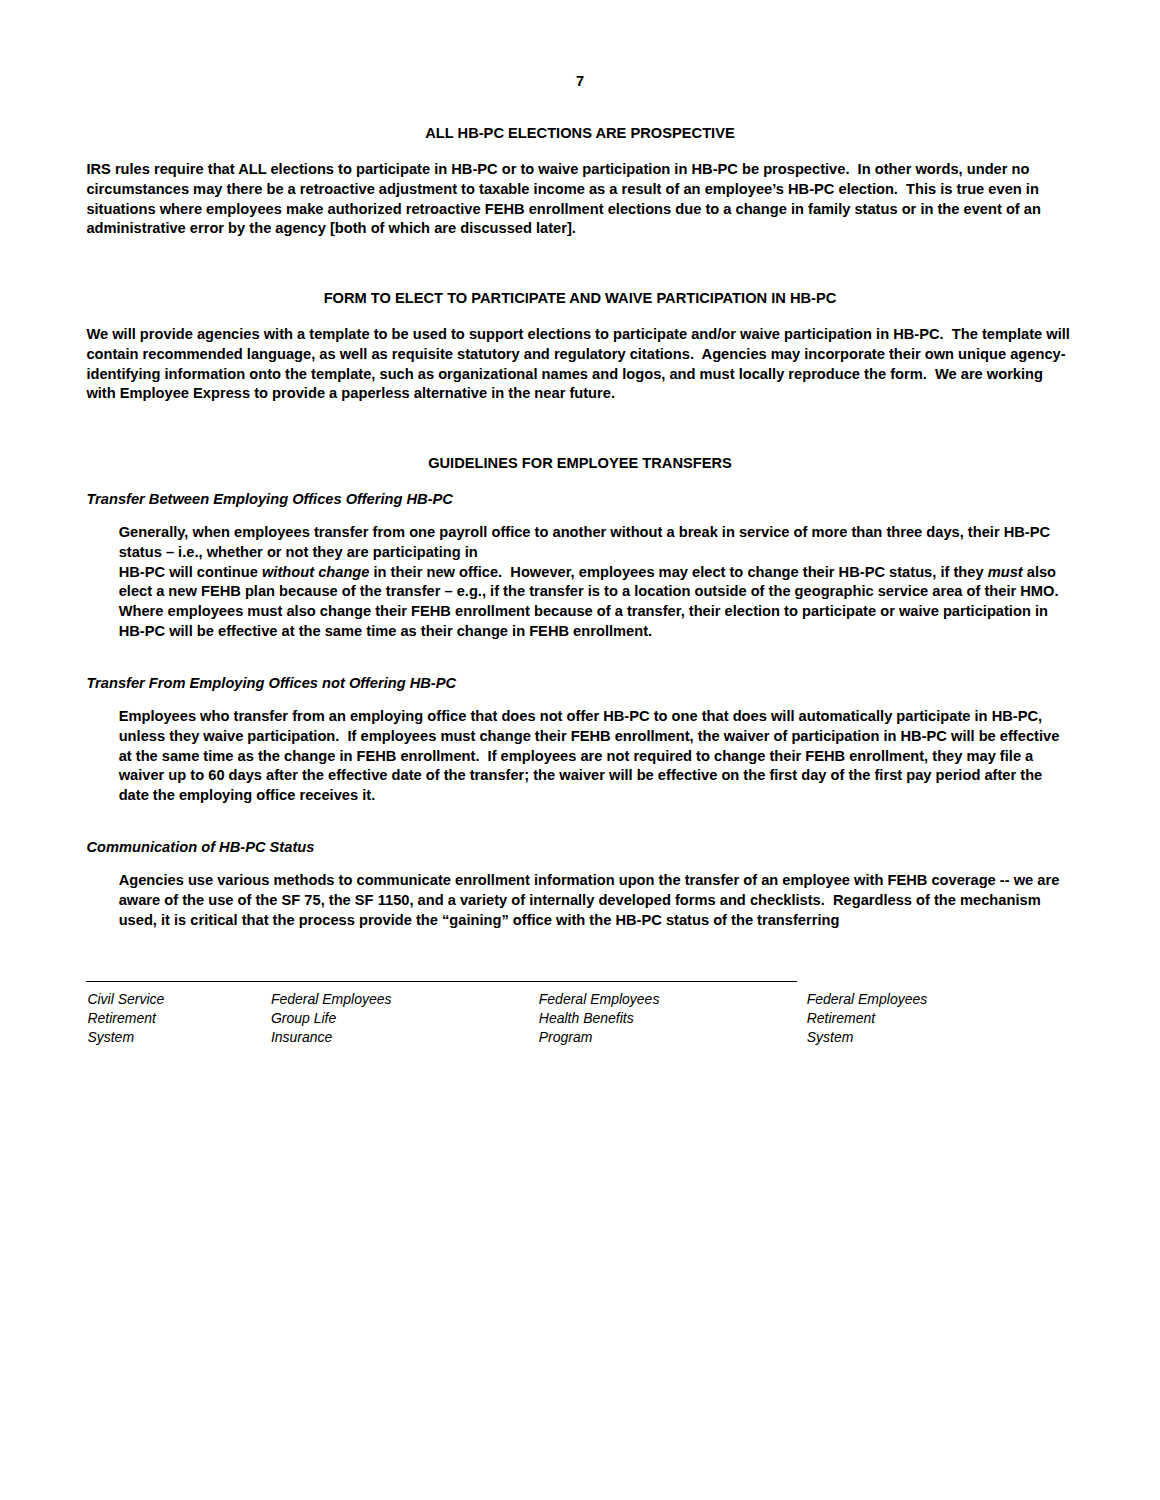7
All HB-PC Elections Are Prospective
IRS rules require that ALL elections to participate in HB-PC or to waive participation in HB-PC be prospective. In other words, under no circumstances may there be a retroactive adjustment to taxable income as a result of an employee’s HB-PC election. This is true even in situations where employees make authorized retroactive FEHB enrollment elections due to a change in family status or in the event of an administrative error by the agency [both of which are discussed later].
Form to Elect to Participate and Waive Participation in HB-PC
We will provide agencies with a template to be used to support elections to participate and/or waive participation in HB-PC. The template will contain recommended language, as well as requisite statutory and regulatory citations. Agencies may incorporate their own unique agency-identifying information onto the template, such as organizational names and logos, and must locally reproduce the form. We are working with Employee Express to provide a paperless alternative in the near future.
Guidelines for Employee Transfers
Transfer Between Employing Offices Offering HB-PC
Generally, when employees transfer from one payroll office to another without a break in service of more than three days, their HB-PC status – i.e., whether or not they are participating in
HB-PC will continue without change in their new office. However, employees may elect to change their HB-PC status, if they must also elect a new FEHB plan because of the transfer – e.g., if the transfer is to a location outside of the geographic service area of their HMO. Where employees must also change their FEHB enrollment because of a transfer, their election to participate or waive participation in HB-PC will be effective at the same time as their change in FEHB enrollment.
Transfer From Employing Offices not Offering HB-PC
Employees who transfer from an employing office that does not offer HB-PC to one that does will automatically participate in HB-PC, unless they waive participation. If employees must change their FEHB enrollment, the waiver of participation in HB-PC will be effective at the same time as the change in FEHB enrollment. If employees are not required to change their FEHB enrollment, they may file a waiver up to 60 days after the effective date of the transfer; the waiver will be effective on the first day of the first pay period after the date the employing office receives it.
Communication of HB-PC Status
Agencies use various methods to communicate enrollment information upon the transfer of an employee with FEHB coverage -- we are aware of the use of the SF 75, the SF 1150, and a variety of internally developed forms and checklists. Regardless of the mechanism used, it is critical that the process provide the “gaining” office with the HB-PC status of the transferring
| Civil Service Retirement System | Federal Employees Group Life Insurance | Federal Employees Health Benefits Program | Federal Employees Retirement System |